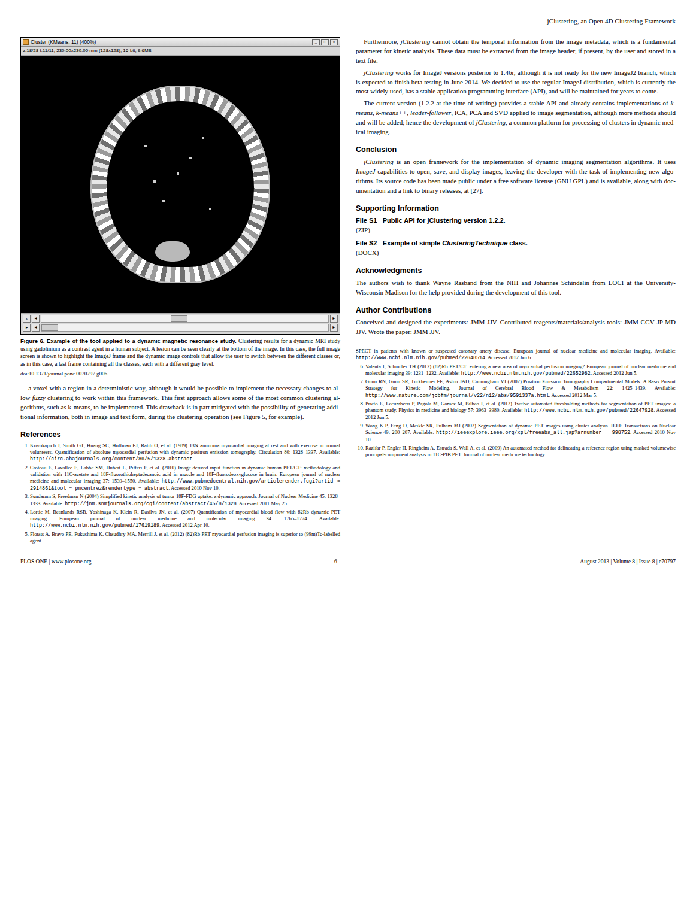jClustering, an Open 4D Clustering Framework
Cluster (KMeans, 11) (400%) _□×
z:18/28 t:11/11; 230.00x230.00 mm (128x128); 16-bit; 9.6MB
z ◄ ►
▸ ◄ ►
Figure 6. Example of the tool applied to a dynamic magnetic resonance study. Clustering results for a dynamic MRI study using gadolinium as a contrast agent in a human subject. A lesion can be seen clearly at the bottom of the image. In this case, the full image screen is shown to highlight the ImageJ frame and the dynamic image controls that allow the user to switch between the different classes or, as in this case, a last frame containing all the classes, each with a different gray level.
doi:10.1371/journal.pone.0070797.g006
a voxel with a region in a deterministic way, although it would be possible to implement the necessary changes to allow fuzzy clustering to work within this framework. This first approach allows some of the most common clustering algorithms, such as k-means, to be implemented. This drawback is in part mitigated with the possibility of generating additional information, both in image and text form, during the clustering operation (see Figure 5, for example).
References
Krivokapich J, Smith GT, Huang SC, Hoffman EJ, Ratib O, et al. (1989) 13N ammonia myocardial imaging at rest and with exercise in normal volunteers. Quantification of absolute myocardial perfusion with dynamic positron emission tomography. Circulation 80: 1328–1337. Available: http://circ.ahajournals.org/content/80/5/1328.abstract.
Croteau E, Lavallée E, Labbe SM, Hubert L, Pifferi F, et al. (2010) Image-derived input function in dynamic human PET/CT: methodology and validation with 11C-acetate and 18F-fluorothioheptadecanoic acid in muscle and 18F-fluorodeoxyglucose in brain. European journal of nuclear medicine and molecular imaging 37: 1539–1550. Available: http://www.pubmedcentral.nih.gov/articlerender.fcgi?artid = 2914861&tool = pmcentrez&rendertype = abstract. Accessed 2010 Nov 10.
Sundaram S, Freedman N (2004) Simplified kinetic analysis of tumor 18F-FDG uptake: a dynamic approach. Journal of Nuclear Medicine 45: 1328–1333. Available: http://jnm.snmjournals.org/cgi/content/abstract/45/8/1328. Accessed 2011 May 25.
Lortie M, Beanlands RSB, Yoshinaga K, Klein R, Dasilva JN, et al. (2007) Quantification of myocardial blood flow with 82Rb dynamic PET imaging. European journal of nuclear medicine and molecular imaging 34: 1765–1774. Available: http://www.ncbi.nlm.nih.gov/pubmed/17619189. Accessed 2012 Apr 10.
Flotats A, Bravo PE, Fukushima K, Chaudhry MA, Merrill J, et al. (2012) (82)Rb PET myocardial perfusion imaging is superior to (99m)Tc-labelled agent
Furthermore, jClustering cannot obtain the temporal information from the image metadata, which is a fundamental parameter for kinetic analysis. These data must be extracted from the image header, if present, by the user and stored in a text file.
jClustering works for ImageJ versions posterior to 1.46r, although it is not ready for the new ImageJ2 branch, which is expected to finish beta testing in June 2014. We decided to use the regular ImageJ distribution, which is currently the most widely used, has a stable application programming interface (API), and will be maintained for years to come.
The current version (1.2.2 at the time of writing) provides a stable API and already contains implementations of k-means, k-means++, leader-follower, ICA, PCA and SVD applied to image segmentation, although more methods should and will be added; hence the development of jClustering, a common platform for processing of clusters in dynamic medical imaging.
Conclusion
jClustering is an open framework for the implementation of dynamic imaging segmentation algorithms. It uses ImageJ capabilities to open, save, and display images, leaving the developer with the task of implementing new algorithms. Its source code has been made public under a free software license (GNU GPL) and is available, along with documentation and a link to binary releases, at [27].
Supporting Information
File S1 Public API for jClustering version 1.2.2.
(ZIP)
File S2 Example of simple ClusteringTechnique class.
(DOCX)
Acknowledgments
The authors wish to thank Wayne Rasband from the NIH and Johannes Schindelin from LOCI at the University-Wisconsin Madison for the help provided during the development of this tool.
Author Contributions
Conceived and designed the experiments: JMM JJV. Contributed reagents/materials/analysis tools: JMM CGV JP MD JJV. Wrote the paper: JMM JJV.
SPECT in patients with known or suspected coronary artery disease. European journal of nuclear medicine and molecular imaging. Available: http://www.ncbi.nlm.nih.gov/pubmed/22648514. Accessed 2012 Jun 6.
Valenta I, Schindler TH (2012) (82)Rb PET/CT: entering a new area of myocardial perfusion imaging? European journal of nuclear medicine and molecular imaging 39: 1231–1232. Available: http://www.ncbi.nlm.nih.gov/pubmed/22652982. Accessed 2012 Jun 5.
Gunn RN, Gunn SR, Turkheimer FE, Aston JAD, Cunningham VJ (2002) Positron Emission Tomography Compartmental Models: A Basis Pursuit Strategy for Kinetic Modeling. Journal of Cerebral Blood Flow & Metabolism 22: 1425–1439. Available: http://www.nature.com/jcbfm/journal/v22/n12/abs/9591337a.html. Accessed 2012 Mar 5.
Prieto E, Lecumberri P, Pagola M, Gómez M, Bilbao I, et al. (2012) Twelve automated thresholding methods for segmentation of PET images: a phantom study. Physics in medicine and biology 57: 3963–3980. Available: http://www.ncbi.nlm.nih.gov/pubmed/22647928. Accessed 2012 Jun 5.
Wong K-P, Feng D, Meikle SR, Fulham MJ (2002) Segmentation of dynamic PET images using cluster analysis. IEEE Transactions on Nuclear Science 49: 200–207. Available: http://ieeexplore.ieee.org/xpl/freeabs_all.jsp?arnumber = 998752. Accessed 2010 Nov 10.
Razifar P, Engler H, Ringheim A, Estrada S, Wall A, et al. (2009) An automated method for delineating a reference region using masked volumewise principal-component analysis in 11C-PIB PET. Journal of nuclear medicine technology
PLOS ONE | www.plosone.org 6 August 2013 | Volume 8 | Issue 8 | e70797